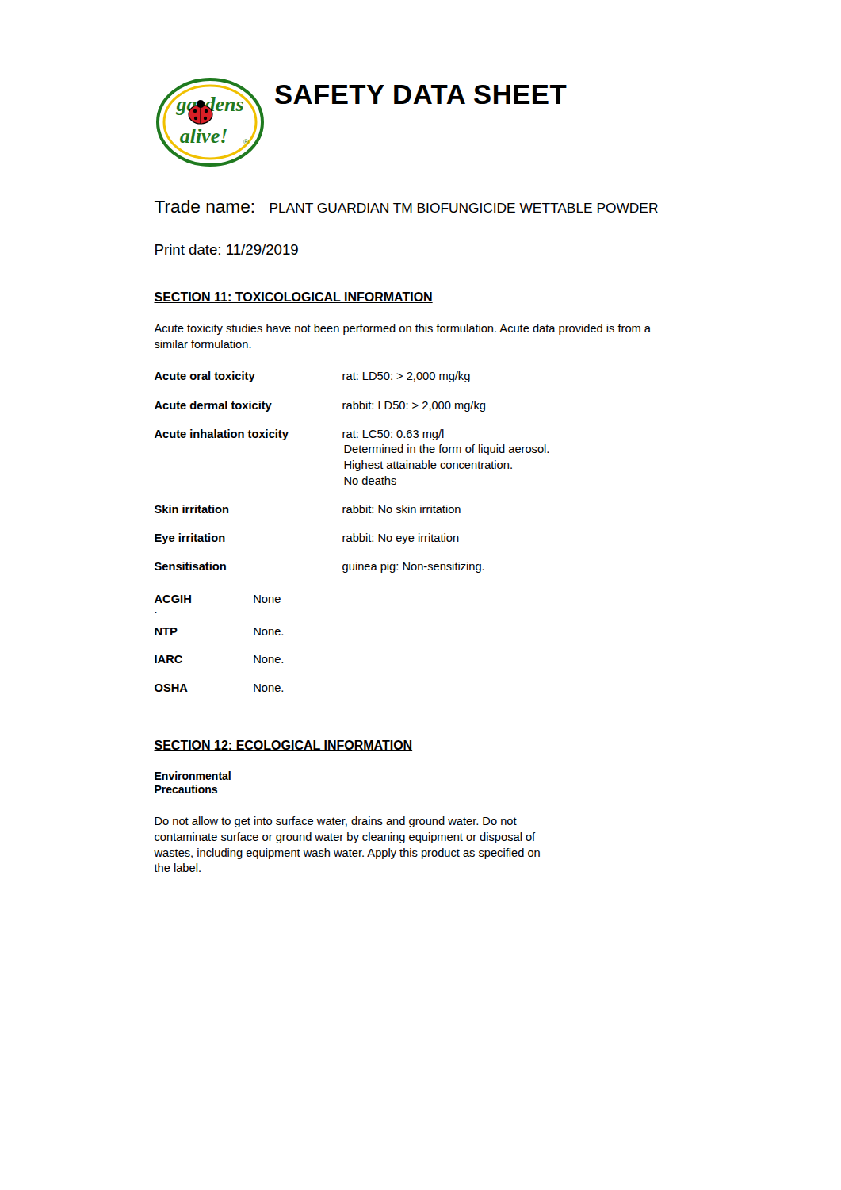gardens alive! ®
SAFETY DATA SHEET
Trade name: PLANT GUARDIAN TM BIOFUNGICIDE WETTABLE POWDER
Print date: 11/29/2019
SECTION 11: TOXICOLOGICAL INFORMATION
Acute toxicity studies have not been performed on this formulation. Acute data provided is from a similar formulation.
| Acute oral toxicity | rat: LD50: > 2,000 mg/kg |
| Acute dermal toxicity | rabbit: LD50: > 2,000 mg/kg |
| Acute inhalation toxicity | rat: LC50: 0.63 mg/l Determined in the form of liquid aerosol. Highest attainable concentration. No deaths |
| Skin irritation | rabbit: No skin irritation |
| Eye irritation | rabbit: No eye irritation |
| Sensitisation | guinea pig: Non-sensitizing. |
| ACGIH . | None |
| NTP | None. |
| IARC | None. |
| OSHA | None. |
SECTION 12: ECOLOGICAL INFORMATION
Environmental
Precautions
Do not allow to get into surface water, drains and ground water. Do not contaminate surface or ground water by cleaning equipment or disposal of wastes, including equipment wash water. Apply this product as specified on the label.